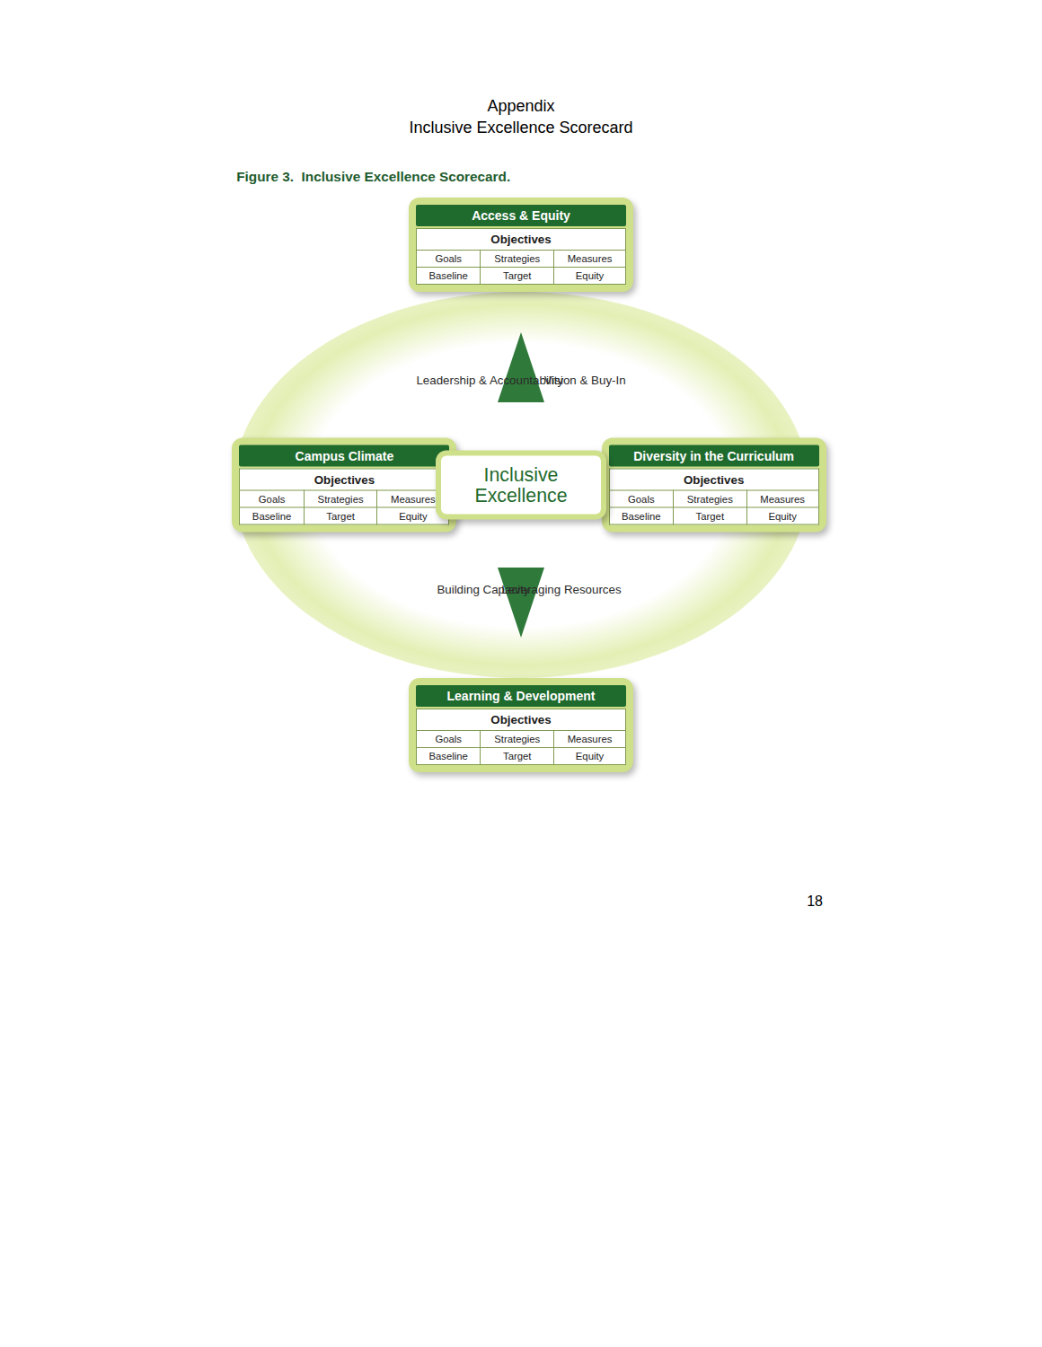Appendix
Inclusive Excellence Scorecard
Figure 3. Inclusive Excellence Scorecard.
Leadership & Accountability
Vision & Buy-In
Building Capacity
Leveraging Resources
Access & Equity
| Objectives |
| Goals | Strategies | Measures |
| Baseline | Target | Equity |
Campus Climate
| Objectives |
| Goals | Strategies | Measures |
| Baseline | Target | Equity |
Diversity in the Curriculum
| Objectives |
| Goals | Strategies | Measures |
| Baseline | Target | Equity |
Learning & Development
| Objectives |
| Goals | Strategies | Measures |
| Baseline | Target | Equity |
Inclusive Excellence
18